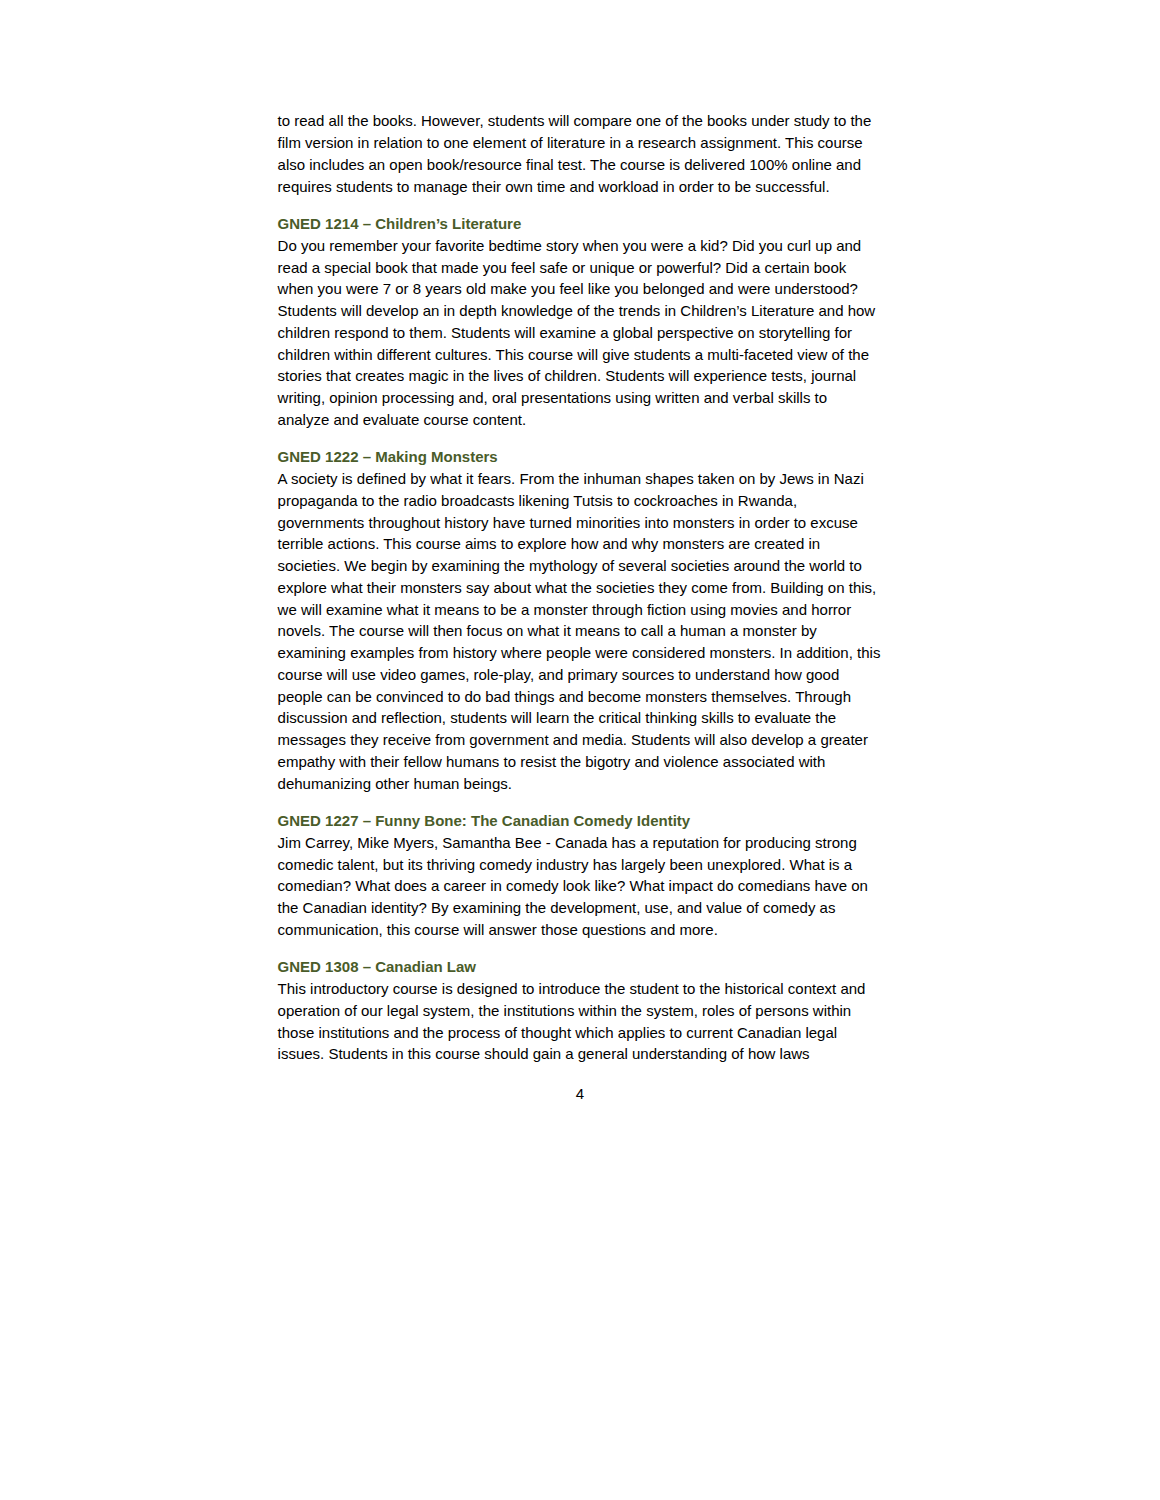to read all the books. However, students will compare one of the books under study to the film version in relation to one element of literature in a research assignment. This course also includes an open book/resource final test. The course is delivered 100% online and requires students to manage their own time and workload in order to be successful.
GNED 1214 – Children’s Literature
Do you remember your favorite bedtime story when you were a kid? Did you curl up and read a special book that made you feel safe or unique or powerful? Did a certain book when you were 7 or 8 years old make you feel like you belonged and were understood? Students will develop an in depth knowledge of the trends in Children’s Literature and how children respond to them. Students will examine a global perspective on storytelling for children within different cultures. This course will give students a multi-faceted view of the stories that creates magic in the lives of children. Students will experience tests, journal writing, opinion processing and, oral presentations using written and verbal skills to analyze and evaluate course content.
GNED 1222 – Making Monsters
A society is defined by what it fears. From the inhuman shapes taken on by Jews in Nazi propaganda to the radio broadcasts likening Tutsis to cockroaches in Rwanda, governments throughout history have turned minorities into monsters in order to excuse terrible actions. This course aims to explore how and why monsters are created in societies. We begin by examining the mythology of several societies around the world to explore what their monsters say about what the societies they come from. Building on this, we will examine what it means to be a monster through fiction using movies and horror novels. The course will then focus on what it means to call a human a monster by examining examples from history where people were considered monsters. In addition, this course will use video games, role-play, and primary sources to understand how good people can be convinced to do bad things and become monsters themselves. Through discussion and reflection, students will learn the critical thinking skills to evaluate the messages they receive from government and media. Students will also develop a greater empathy with their fellow humans to resist the bigotry and violence associated with dehumanizing other human beings.
GNED 1227 – Funny Bone: The Canadian Comedy Identity
Jim Carrey, Mike Myers, Samantha Bee - Canada has a reputation for producing strong comedic talent, but its thriving comedy industry has largely been unexplored. What is a comedian? What does a career in comedy look like? What impact do comedians have on the Canadian identity? By examining the development, use, and value of comedy as communication, this course will answer those questions and more.
GNED 1308 – Canadian Law
This introductory course is designed to introduce the student to the historical context and operation of our legal system, the institutions within the system, roles of persons within those institutions and the process of thought which applies to current Canadian legal issues. Students in this course should gain a general understanding of how laws
4